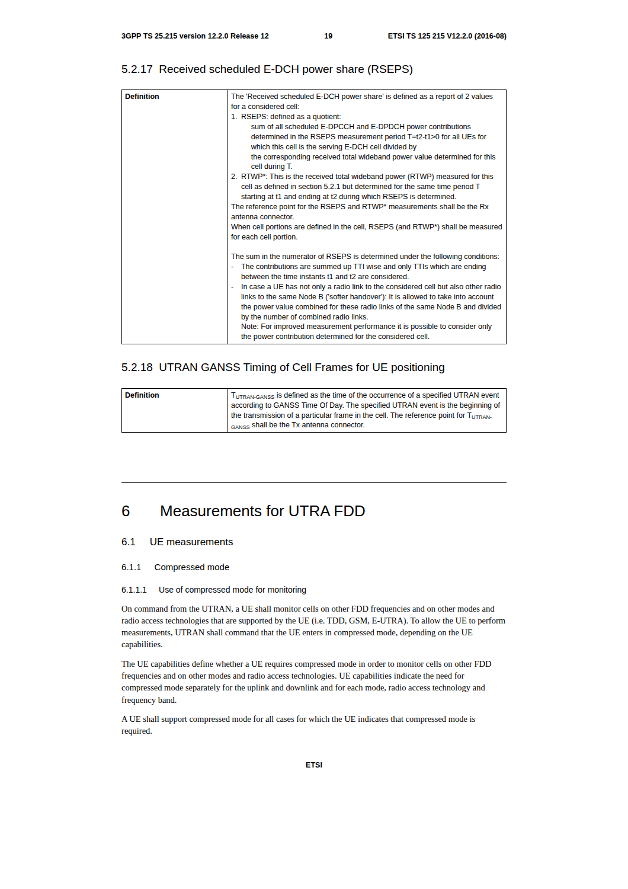3GPP TS 25.215 version 12.2.0 Release 12 19 ETSI TS 125 215 V12.2.0 (2016-08)
5.2.17 Received scheduled E-DCH power share (RSEPS)
| Definition | The 'Received scheduled E-DCH power share' is defined as a report of 2 values for a considered cell: 1. RSEPS: defined as a quotient: sum of all scheduled E-DPCCH and E-DPDCH power contributions determined in the RSEPS measurement period T=t2-t1>0 for all UEs for which this cell is the serving E-DCH cell divided by the corresponding received total wideband power value determined for this cell during T. 2. RTWP*: This is the received total wideband power (RTWP) measured for this cell as defined in section 5.2.1 but determined for the same time period T starting at t1 and ending at t2 during which RSEPS is determined. The reference point for the RSEPS and RTWP* measurements shall be the Rx antenna connector. When cell portions are defined in the cell, RSEPS (and RTWP*) shall be measured for each cell portion. The sum in the numerator of RSEPS is determined under the following conditions: - The contributions are summed up TTI wise and only TTIs which are ending between the time instants t1 and t2 are considered. - In case a UE has not only a radio link to the considered cell but also other radio links to the same Node B ('softer handover'): It is allowed to take into account the power value combined for these radio links of the same Node B and divided by the number of combined radio links. Note: For improved measurement performance it is possible to consider only the power contribution determined for the considered cell. |
5.2.18 UTRAN GANSS Timing of Cell Frames for UE positioning
| Definition | T UTRAN-GANSS is defined as the time of the occurrence of a specified UTRAN event according to GANSS Time Of Day. The specified UTRAN event is the beginning of the transmission of a particular frame in the cell. The reference point for T UTRAN-GANSS shall be the Tx antenna connector. |
6 Measurements for UTRA FDD
6.1 UE measurements
6.1.1 Compressed mode
6.1.1.1 Use of compressed mode for monitoring
On command from the UTRAN, a UE shall monitor cells on other FDD frequencies and on other modes and radio access technologies that are supported by the UE (i.e. TDD, GSM, E-UTRA). To allow the UE to perform measurements, UTRAN shall command that the UE enters in compressed mode, depending on the UE capabilities.
The UE capabilities define whether a UE requires compressed mode in order to monitor cells on other FDD frequencies and on other modes and radio access technologies. UE capabilities indicate the need for compressed mode separately for the uplink and downlink and for each mode, radio access technology and frequency band.
A UE shall support compressed mode for all cases for which the UE indicates that compressed mode is required.
ETSI